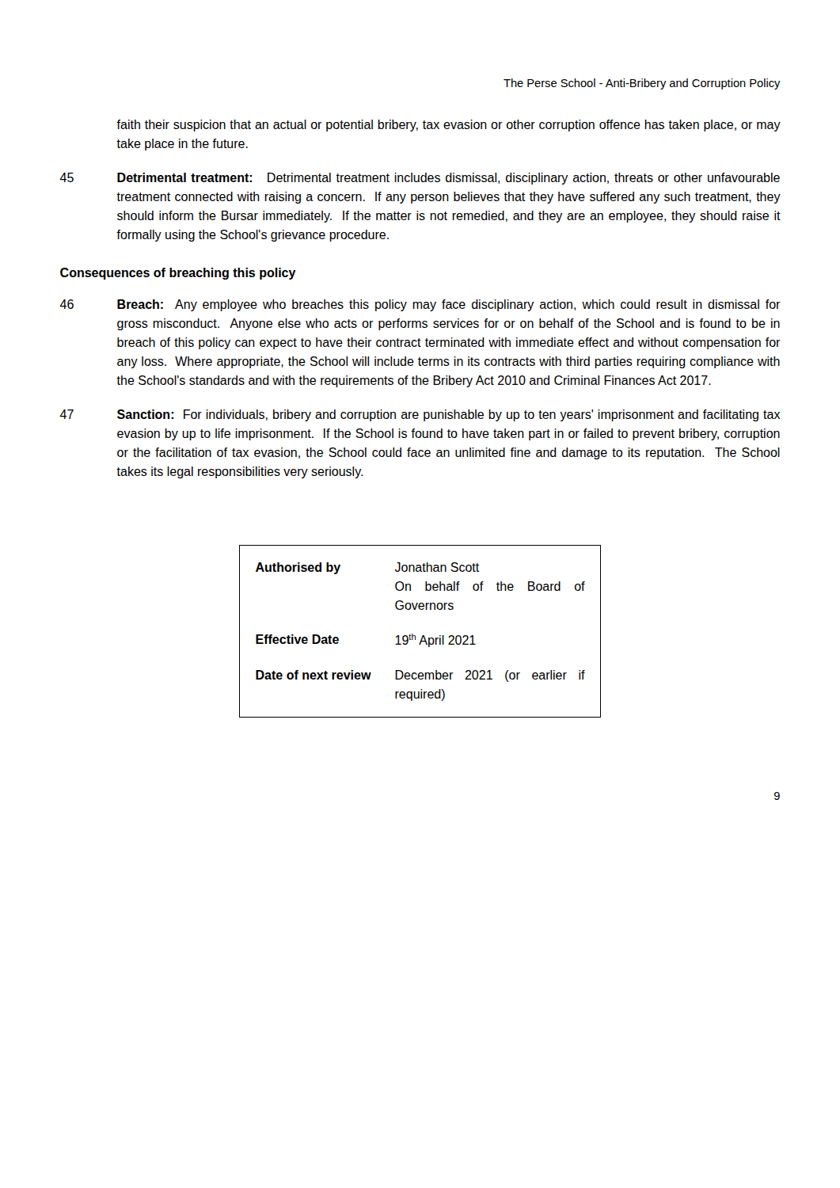The Perse School - Anti-Bribery and Corruption Policy
faith their suspicion that an actual or potential bribery, tax evasion or other corruption offence has taken place, or may take place in the future.
45
Detrimental treatment: Detrimental treatment includes dismissal, disciplinary action, threats or other unfavourable treatment connected with raising a concern. If any person believes that they have suffered any such treatment, they should inform the Bursar immediately. If the matter is not remedied, and they are an employee, they should raise it formally using the School's grievance procedure.
Consequences of breaching this policy
46
Breach: Any employee who breaches this policy may face disciplinary action, which could result in dismissal for gross misconduct. Anyone else who acts or performs services for or on behalf of the School and is found to be in breach of this policy can expect to have their contract terminated with immediate effect and without compensation for any loss. Where appropriate, the School will include terms in its contracts with third parties requiring compliance with the School's standards and with the requirements of the Bribery Act 2010 and Criminal Finances Act 2017.
47
Sanction: For individuals, bribery and corruption are punishable by up to ten years' imprisonment and facilitating tax evasion by up to life imprisonment. If the School is found to have taken part in or failed to prevent bribery, corruption or the facilitation of tax evasion, the School could face an unlimited fine and damage to its reputation. The School takes its legal responsibilities very seriously.
Authorised by
Jonathan Scott On behalf of the Board of Governors
Effective Date
19th April 2021
Date of next review
December 2021 (or earlier if required)
9